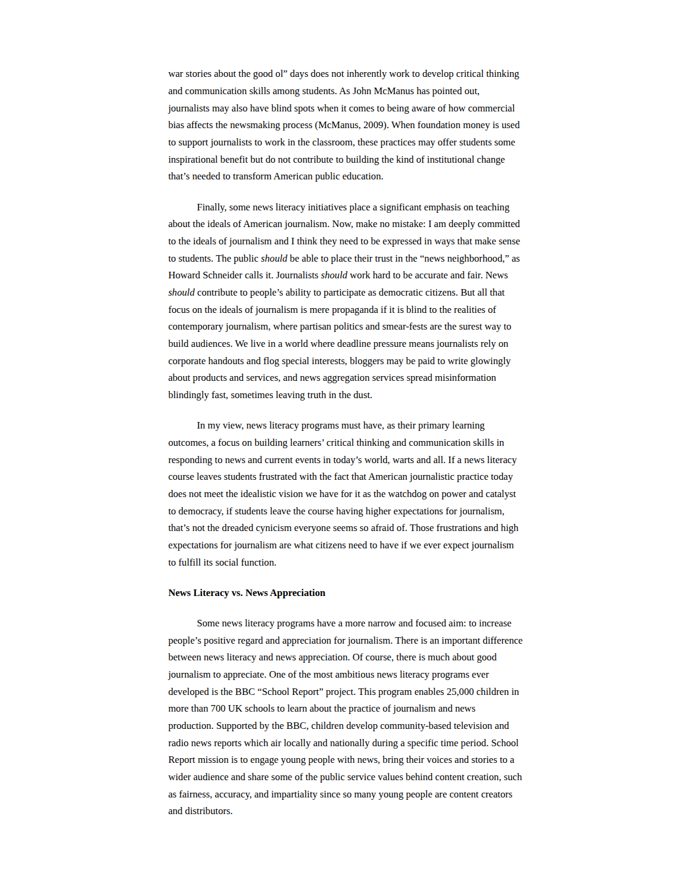war stories about the good ol” days does not inherently work to develop critical thinking and communication skills among students. As John McManus has pointed out, journalists may also have blind spots when it comes to being aware of how commercial bias affects the newsmaking process (McManus, 2009). When foundation money is used to support journalists to work in the classroom, these practices may offer students some inspirational benefit but do not contribute to building the kind of institutional change that’s needed to transform American public education.
Finally, some news literacy initiatives place a significant emphasis on teaching about the ideals of American journalism. Now, make no mistake: I am deeply committed to the ideals of journalism and I think they need to be expressed in ways that make sense to students. The public should be able to place their trust in the “news neighborhood,” as Howard Schneider calls it. Journalists should work hard to be accurate and fair. News should contribute to people’s ability to participate as democratic citizens. But all that focus on the ideals of journalism is mere propaganda if it is blind to the realities of contemporary journalism, where partisan politics and smear-fests are the surest way to build audiences. We live in a world where deadline pressure means journalists rely on corporate handouts and flog special interests, bloggers may be paid to write glowingly about products and services, and news aggregation services spread misinformation blindingly fast, sometimes leaving truth in the dust.
In my view, news literacy programs must have, as their primary learning outcomes, a focus on building learners’ critical thinking and communication skills in responding to news and current events in today’s world, warts and all. If a news literacy course leaves students frustrated with the fact that American journalistic practice today does not meet the idealistic vision we have for it as the watchdog on power and catalyst to democracy, if students leave the course having higher expectations for journalism, that’s not the dreaded cynicism everyone seems so afraid of. Those frustrations and high expectations for journalism are what citizens need to have if we ever expect journalism to fulfill its social function.
News Literacy vs. News Appreciation
Some news literacy programs have a more narrow and focused aim: to increase people’s positive regard and appreciation for journalism. There is an important difference between news literacy and news appreciation. Of course, there is much about good journalism to appreciate. One of the most ambitious news literacy programs ever developed is the BBC “School Report” project. This program enables 25,000 children in more than 700 UK schools to learn about the practice of journalism and news production. Supported by the BBC, children develop community-based television and radio news reports which air locally and nationally during a specific time period. School Report mission is to engage young people with news, bring their voices and stories to a wider audience and share some of the public service values behind content creation, such as fairness, accuracy, and impartiality since so many young people are content creators and distributors.